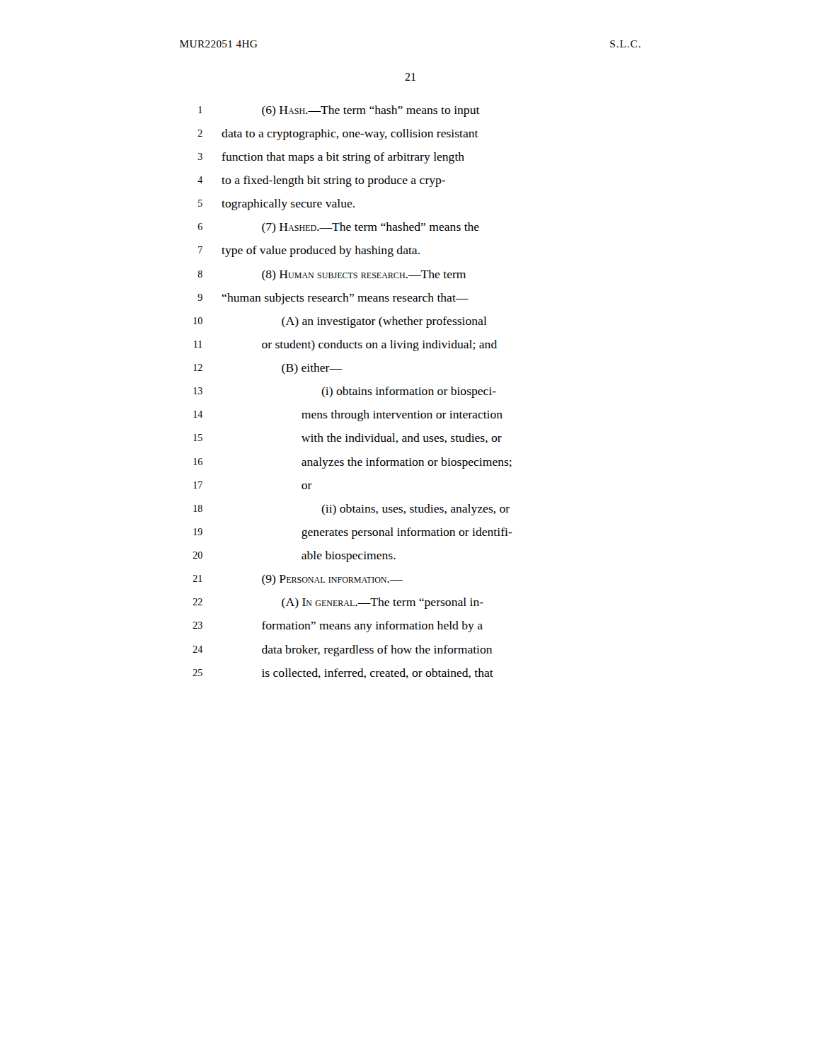MUR22051 4HG S.L.C.
21
(6) Hash.—The term “hash” means to input
data to a cryptographic, one-way, collision resistant
function that maps a bit string of arbitrary length
to a fixed-length bit string to produce a cryp-
tographically secure value.
(7) Hashed.—The term “hashed” means the
type of value produced by hashing data.
(8) Human subjects research.—The term
“human subjects research” means research that—
(A) an investigator (whether professional
or student) conducts on a living individual; and
(B) either—
(i) obtains information or biospeci-
mens through intervention or interaction
with the individual, and uses, studies, or
analyzes the information or biospecimens;
or
(ii) obtains, uses, studies, analyzes, or
generates personal information or identifi-
able biospecimens.
(9) Personal information.—
(A) In general.—The term “personal in-
formation” means any information held by a
data broker, regardless of how the information
is collected, inferred, created, or obtained, that